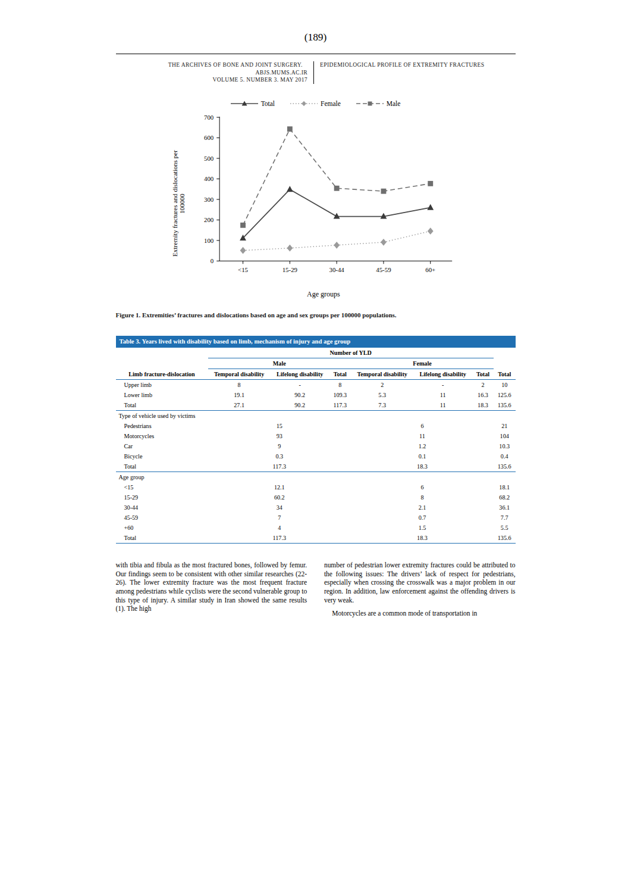(189)
THE ARCHIVES OF BONE AND JOINT SURGERY. ABJS.MUMS.AC.IR
VOLUME 5. NUMBER 3. MAY 2017
EPIDEMIOLOGICAL PROFILE OF EXTREMITY FRACTURES
Total Female Male
Extremity fractures and dislocations per
100000
0 100 200 300 400 500 600 700 <15 15-29 30-44 45-59 60+
Age groups
Figure 1. Extremities’ fractures and dislocations based on age and sex groups per 100000 populations.
Table 3. Years lived with disability based on limb, mechanism of injury and age group
| Limb fracture-dislocation | Number of YLD | |
| --- | --- | --- |
| Male | Female |
| Temporal disability | Lifelong disability | Total | Temporal disability | Lifelong disability | Total | Total |
| Upper limb | 8 | - | 8 | 2 | - | 2 | 10 |
| Lower limb | 19.1 | 90.2 | 109.3 | 5.3 | 11 | 16.3 | 125.6 |
| Total | 27.1 | 90.2 | 117.3 | 7.3 | 11 | 18.3 | 135.6 |
| Type of vehicle used by victims | | | |
| Pedestrians | 15 | 6 | 21 |
| Motorcycles | 93 | 11 | 104 |
| Car | 9 | 1.2 | 10.3 |
| Bicycle | 0.3 | 0.1 | 0.4 |
| Total | 117.3 | 18.3 | 135.6 |
| Age group | | | |
| <15 | 12.1 | 6 | 18.1 |
| 15-29 | 60.2 | 8 | 68.2 |
| 30-44 | 34 | 2.1 | 36.1 |
| 45-59 | 7 | 0.7 | 7.7 |
| +60 | 4 | 1.5 | 5.5 |
| Total | 117.3 | 18.3 | 135.6 |
with tibia and fibula as the most fractured bones, followed by femur. Our findings seem to be consistent with other similar researches (22-26). The lower extremity fracture was the most frequent fracture among pedestrians while cyclists were the second vulnerable group to this type of injury. A similar study in Iran showed the same results (1). The high
number of pedestrian lower extremity fractures could be attributed to the following issues: The drivers’ lack of respect for pedestrians, especially when crossing the crosswalk was a major problem in our region. In addition, law enforcement against the offending drivers is very weak.
Motorcycles are a common mode of transportation in